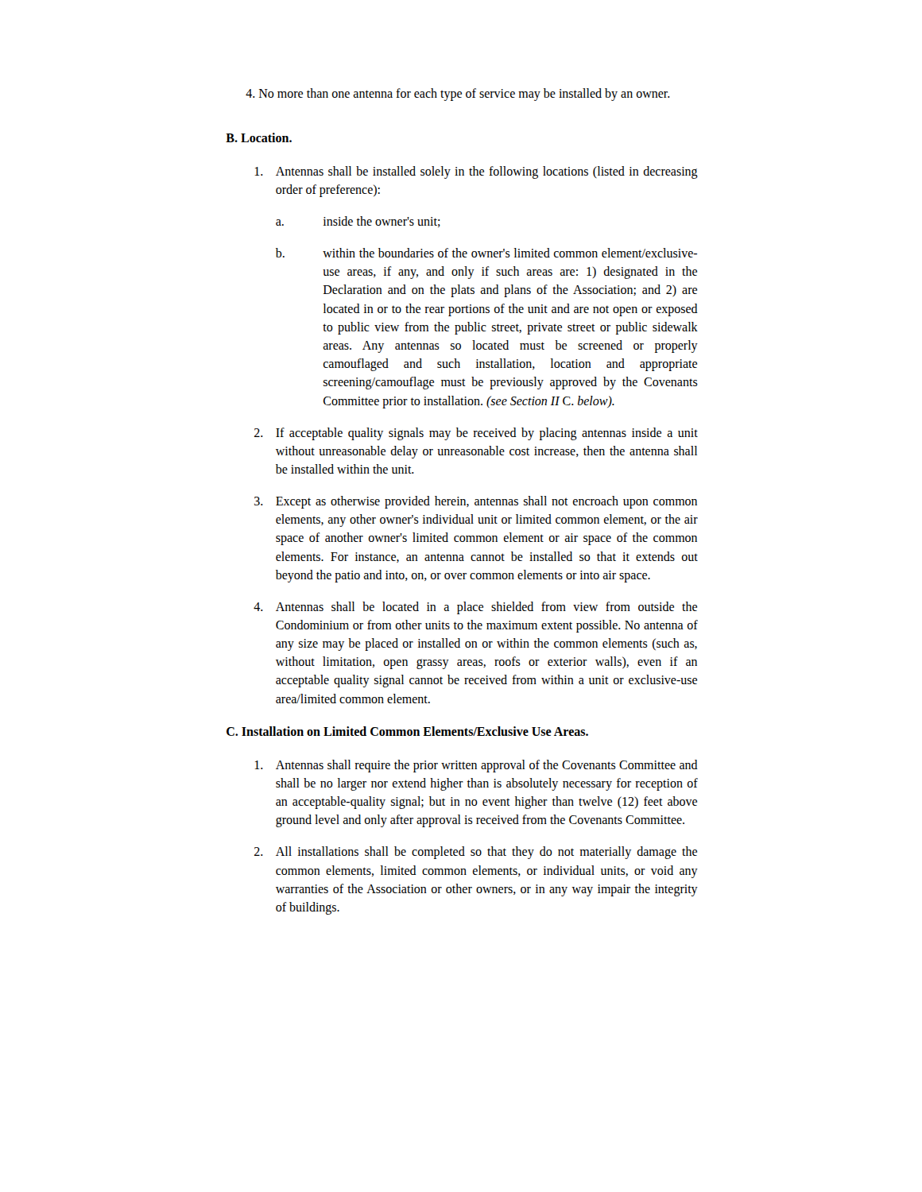4. No more than one antenna for each type of service may be installed by an owner.
B. Location.
Antennas shall be installed solely in the following locations (listed in decreasing order of preference):
a. inside the owner's unit;
b. within the boundaries of the owner's limited common element/exclusive-use areas, if any, and only if such areas are: 1) designated in the Declaration and on the plats and plans of the Association; and 2) are located in or to the rear portions of the unit and are not open or exposed to public view from the public street, private street or public sidewalk areas. Any antennas so located must be screened or properly camouflaged and such installation, location and appropriate screening/camouflage must be previously approved by the Covenants Committee prior to installation. (see Section II C. below).
If acceptable quality signals may be received by placing antennas inside a unit without unreasonable delay or unreasonable cost increase, then the antenna shall be installed within the unit.
Except as otherwise provided herein, antennas shall not encroach upon common elements, any other owner's individual unit or limited common element, or the air space of another owner's limited common element or air space of the common elements. For instance, an antenna cannot be installed so that it extends out beyond the patio and into, on, or over common elements or into air space.
Antennas shall be located in a place shielded from view from outside the Condominium or from other units to the maximum extent possible. No antenna of any size may be placed or installed on or within the common elements (such as, without limitation, open grassy areas, roofs or exterior walls), even if an acceptable quality signal cannot be received from within a unit or exclusive-use area/limited common element.
C. Installation on Limited Common Elements/Exclusive Use Areas.
Antennas shall require the prior written approval of the Covenants Committee and shall be no larger nor extend higher than is absolutely necessary for reception of an acceptable-quality signal; but in no event higher than twelve (12) feet above ground level and only after approval is received from the Covenants Committee.
All installations shall be completed so that they do not materially damage the common elements, limited common elements, or individual units, or void any warranties of the Association or other owners, or in any way impair the integrity of buildings.